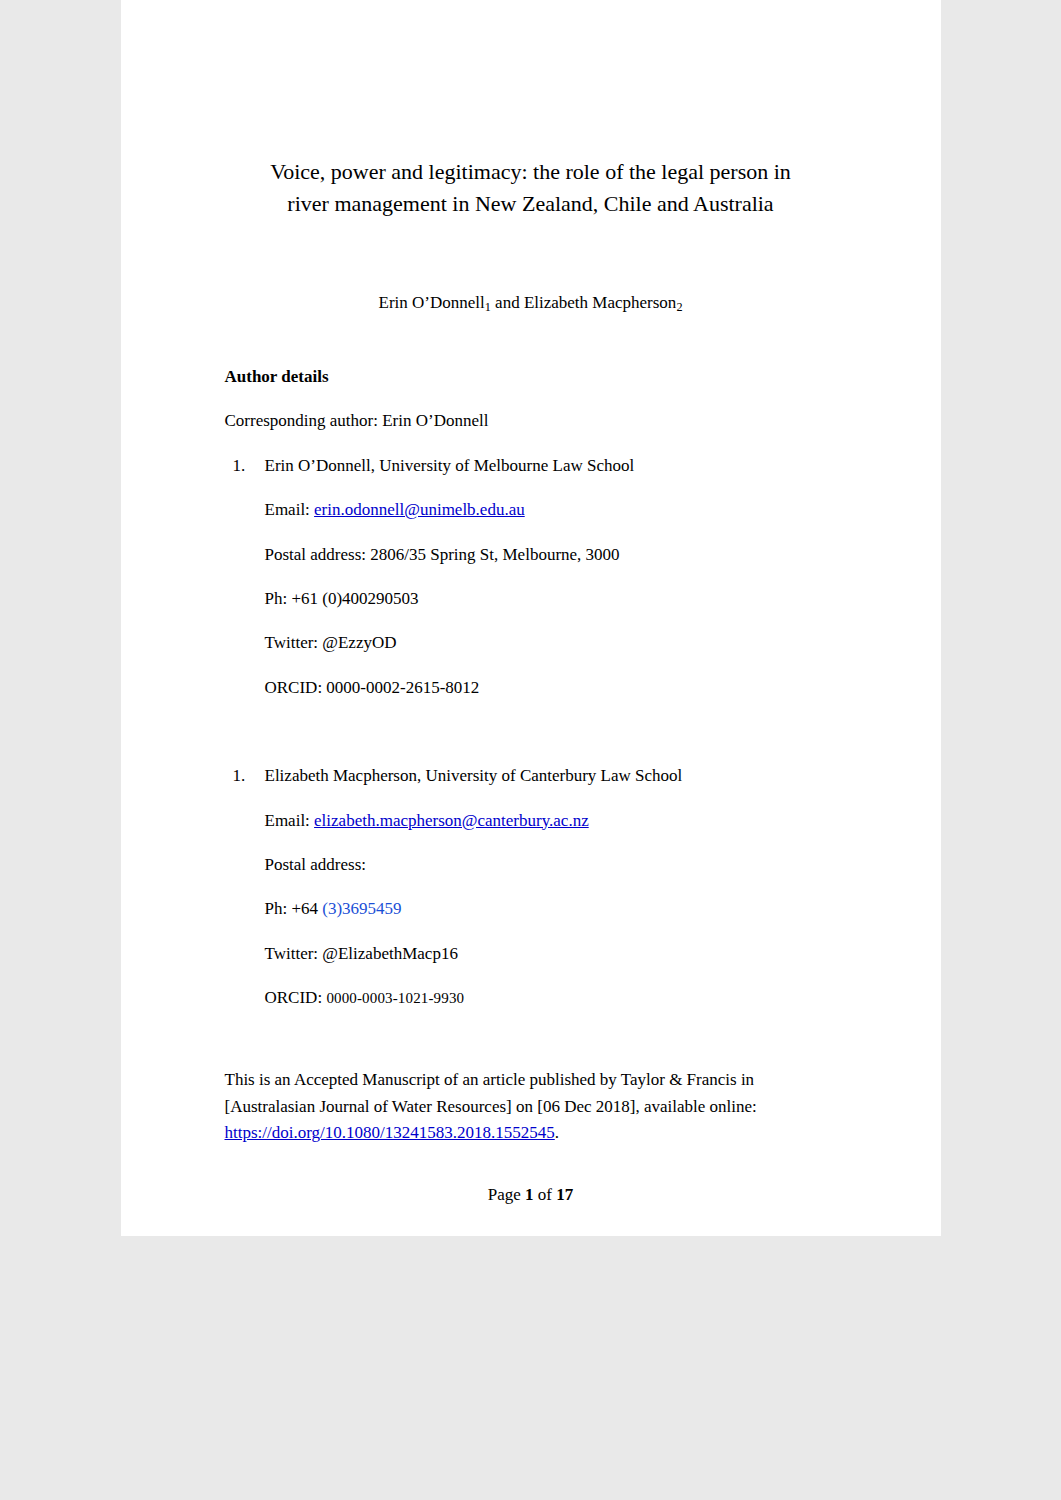Voice, power and legitimacy: the role of the legal person in river management in New Zealand, Chile and Australia
Erin O’Donnell1 and Elizabeth Macpherson2
Author details
Corresponding author: Erin O’Donnell
Erin O’Donnell, University of Melbourne Law School
Email: erin.odonnell@unimelb.edu.au
Postal address: 2806/35 Spring St, Melbourne, 3000
Ph: +61 (0)400290503
Twitter: @EzzyOD
ORCID: 0000-0002-2615-8012
Elizabeth Macpherson, University of Canterbury Law School
Email: elizabeth.macpherson@canterbury.ac.nz
Postal address:
Ph: +64 (3)3695459
Twitter: @ElizabethMacp16
ORCID: 0000-0003-1021-9930
This is an Accepted Manuscript of an article published by Taylor & Francis in [Australasian Journal of Water Resources] on [06 Dec 2018], available online: https://doi.org/10.1080/13241583.2018.1552545.
Page 1 of 17